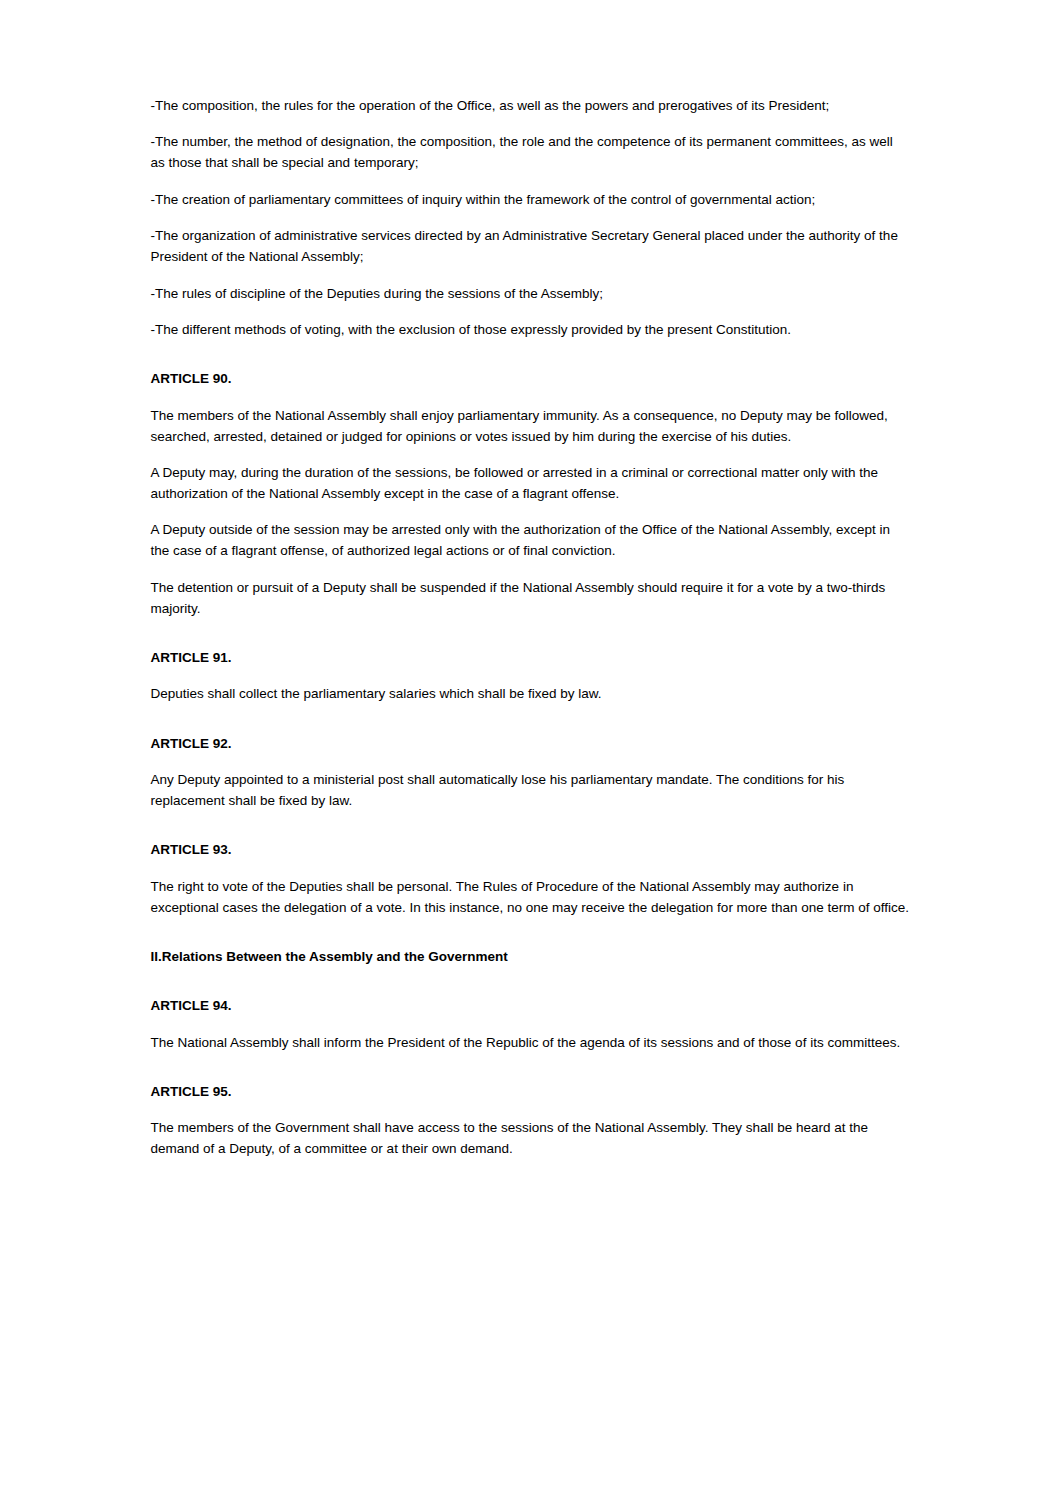-The composition, the rules for the operation of the Office, as well as the powers and prerogatives of its President;
-The number, the method of designation, the composition, the role and the competence of its permanent committees, as well as those that shall be special and temporary;
-The creation of parliamentary committees of inquiry within the framework of the control of governmental action;
-The organization of administrative services directed by an Administrative Secretary General placed under the authority of the President of the National Assembly;
-The rules of discipline of the Deputies during the sessions of the Assembly;
-The different methods of voting, with the exclusion of those expressly provided by the present Constitution.
ARTICLE 90.
The members of the National Assembly shall enjoy parliamentary immunity. As a consequence, no Deputy may be followed, searched, arrested, detained or judged for opinions or votes issued by him during the exercise of his duties.
A Deputy may, during the duration of the sessions, be followed or arrested in a criminal or correctional matter only with the authorization of the National Assembly except in the case of a flagrant offense.
A Deputy outside of the session may be arrested only with the authorization of the Office of the National Assembly, except in the case of a flagrant offense, of authorized legal actions or of final conviction.
The detention or pursuit of a Deputy shall be suspended if the National Assembly should require it for a vote by a two-thirds majority.
ARTICLE 91.
Deputies shall collect the parliamentary salaries which shall be fixed by law.
ARTICLE 92.
Any Deputy appointed to a ministerial post shall automatically lose his parliamentary mandate. The conditions for his replacement shall be fixed by law.
ARTICLE 93.
The right to vote of the Deputies shall be personal. The Rules of Procedure of the National Assembly may authorize in exceptional cases the delegation of a vote. In this instance, no one may receive the delegation for more than one term of office.
II.Relations Between the Assembly and the Government
ARTICLE 94.
The National Assembly shall inform the President of the Republic of the agenda of its sessions and of those of its committees.
ARTICLE 95.
The members of the Government shall have access to the sessions of the National Assembly. They shall be heard at the demand of a Deputy, of a committee or at their own demand.